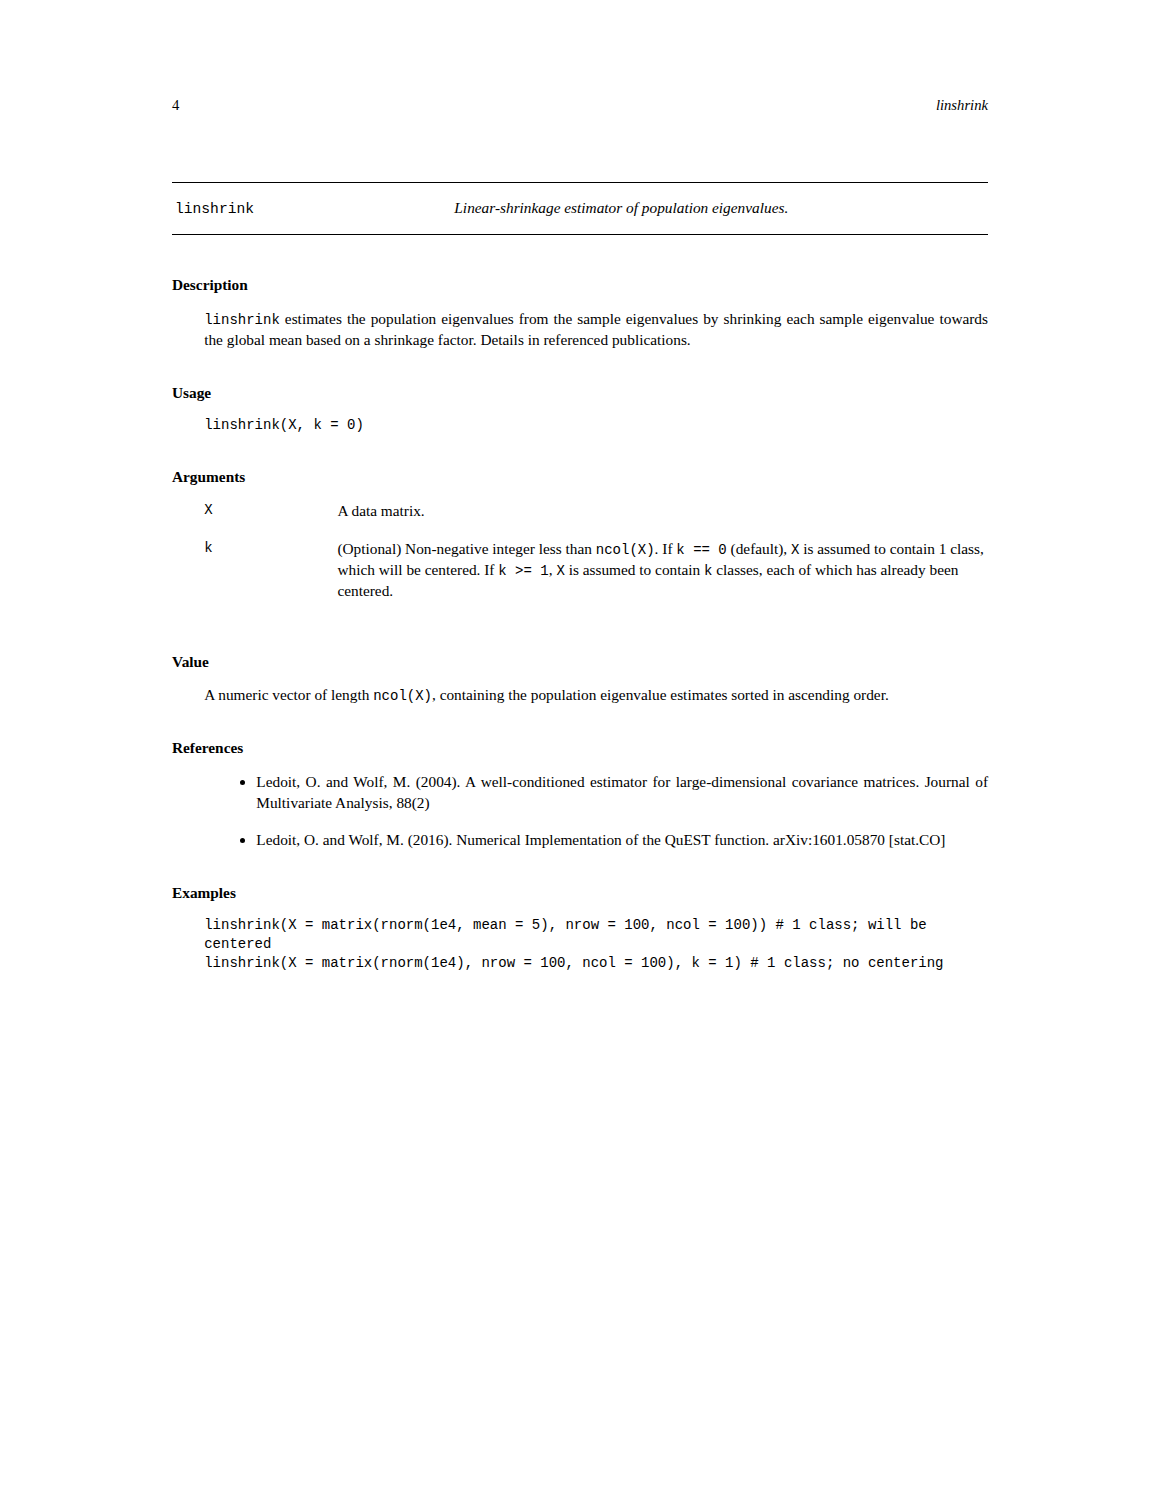4 linshrink
| linshrink | Linear-shrinkage estimator of population eigenvalues. |
Description
linshrink estimates the population eigenvalues from the sample eigenvalues by shrinking each sample eigenvalue towards the global mean based on a shrinkage factor. Details in referenced publications.
Usage
linshrink(X, k = 0)
Arguments
| X | A data matrix. |
| k | (Optional) Non-negative integer less than ncol(X) . If k == 0 (default), X is assumed to contain 1 class, which will be centered. If k >= 1 , X is assumed to contain k classes, each of which has already been centered. |
Value
A numeric vector of length ncol(X), containing the population eigenvalue estimates sorted in ascending order.
References
Ledoit, O. and Wolf, M. (2004). A well-conditioned estimator for large-dimensional covariance matrices. Journal of Multivariate Analysis, 88(2)
Ledoit, O. and Wolf, M. (2016). Numerical Implementation of the QuEST function. arXiv:1601.05870 [stat.CO]
Examples
linshrink(X = matrix(rnorm(1e4, mean = 5), nrow = 100, ncol = 100)) # 1 class; will be centered
linshrink(X = matrix(rnorm(1e4), nrow = 100, ncol = 100), k = 1) # 1 class; no centering